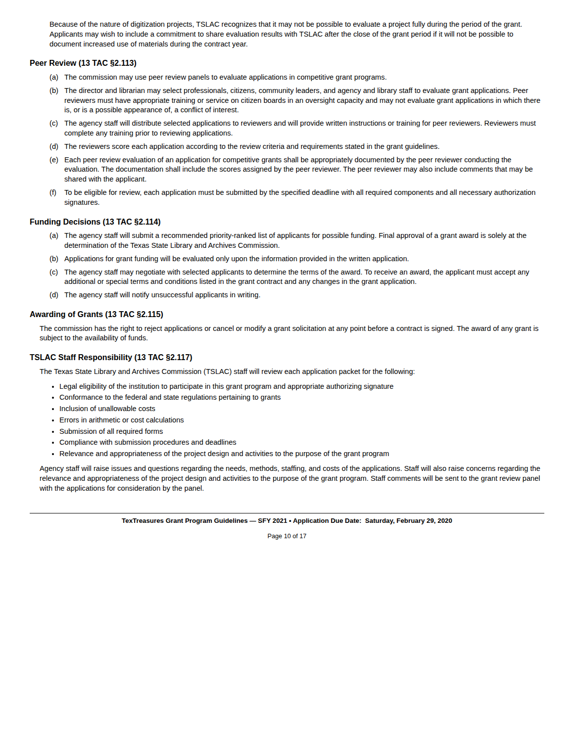Because of the nature of digitization projects, TSLAC recognizes that it may not be possible to evaluate a project fully during the period of the grant. Applicants may wish to include a commitment to share evaluation results with TSLAC after the close of the grant period if it will not be possible to document increased use of materials during the contract year.
Peer Review (13 TAC §2.113)
(a) The commission may use peer review panels to evaluate applications in competitive grant programs.
(b) The director and librarian may select professionals, citizens, community leaders, and agency and library staff to evaluate grant applications. Peer reviewers must have appropriate training or service on citizen boards in an oversight capacity and may not evaluate grant applications in which there is, or is a possible appearance of, a conflict of interest.
(c) The agency staff will distribute selected applications to reviewers and will provide written instructions or training for peer reviewers. Reviewers must complete any training prior to reviewing applications.
(d) The reviewers score each application according to the review criteria and requirements stated in the grant guidelines.
(e) Each peer review evaluation of an application for competitive grants shall be appropriately documented by the peer reviewer conducting the evaluation. The documentation shall include the scores assigned by the peer reviewer. The peer reviewer may also include comments that may be shared with the applicant.
(f) To be eligible for review, each application must be submitted by the specified deadline with all required components and all necessary authorization signatures.
Funding Decisions (13 TAC §2.114)
(a) The agency staff will submit a recommended priority-ranked list of applicants for possible funding. Final approval of a grant award is solely at the determination of the Texas State Library and Archives Commission.
(b) Applications for grant funding will be evaluated only upon the information provided in the written application.
(c) The agency staff may negotiate with selected applicants to determine the terms of the award. To receive an award, the applicant must accept any additional or special terms and conditions listed in the grant contract and any changes in the grant application.
(d) The agency staff will notify unsuccessful applicants in writing.
Awarding of Grants (13 TAC §2.115)
The commission has the right to reject applications or cancel or modify a grant solicitation at any point before a contract is signed. The award of any grant is subject to the availability of funds.
TSLAC Staff Responsibility (13 TAC §2.117)
The Texas State Library and Archives Commission (TSLAC) staff will review each application packet for the following:
Legal eligibility of the institution to participate in this grant program and appropriate authorizing signature
Conformance to the federal and state regulations pertaining to grants
Inclusion of unallowable costs
Errors in arithmetic or cost calculations
Submission of all required forms
Compliance with submission procedures and deadlines
Relevance and appropriateness of the project design and activities to the purpose of the grant program
Agency staff will raise issues and questions regarding the needs, methods, staffing, and costs of the applications. Staff will also raise concerns regarding the relevance and appropriateness of the project design and activities to the purpose of the grant program. Staff comments will be sent to the grant review panel with the applications for consideration by the panel.
TexTreasures Grant Program Guidelines — SFY 2021 • Application Due Date: Saturday, February 29, 2020
Page 10 of 17